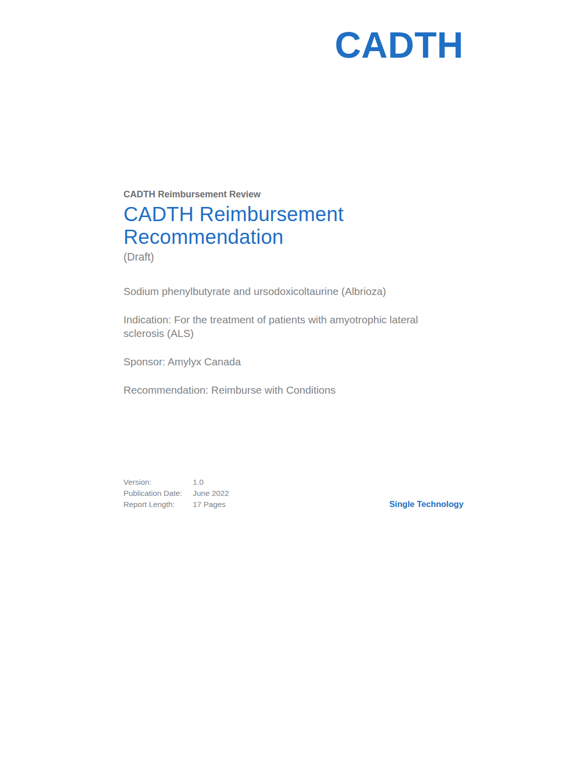CADTH
CADTH Reimbursement Review
CADTH Reimbursement Recommendation
(Draft)
Sodium phenylbutyrate and ursodoxicoltaurine (Albrioza)
Indication: For the treatment of patients with amyotrophic lateral sclerosis (ALS)
Sponsor: Amylyx Canada
Recommendation: Reimburse with Conditions
| Version: | 1.0 |
| Publication Date: | June 2022 |
| Report Length: | 17 Pages |
Single Technology